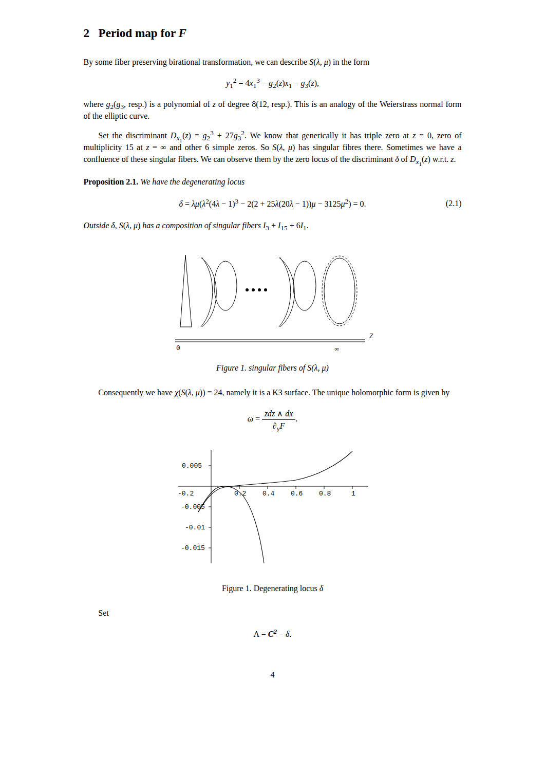2 Period map for F
By some fiber preserving birational transformation, we can describe S(λ, μ) in the form
y12 = 4x13 − g2(z)x1 − g3(z),
where g2(g3, resp.) is a polynomial of z of degree 8(12, resp.). This is an analogy of the Weierstrass normal form of the elliptic curve.
Set the discriminant Dx1(z) = g23 + 27g32. We know that generically it has triple zero at z = 0, zero of multiplicity 15 at z = ∞ and other 6 simple zeros. So S(λ, μ) has singular fibres there. Sometimes we have a confluence of these singular fibers. We can observe them by the zero locus of the discriminant δ of Dx1(z) w.r.t. z.
Proposition 2.1. We have the degenerating locus
δ = λμ(λ2(4λ − 1)3 − 2(2 + 25λ(20λ − 1))μ − 3125μ2) = 0. (2.1)
Outside δ, S(λ, μ) has a composition of singular fibers I3 + I15 + 6I1.
Z 0 ∞
Figure 1. singular fibers of S(λ, μ)
Consequently we have χ(S(λ, μ)) = 24, namely it is a K3 surface. The unique holomorphic form is given by
ω = zdz ∧ dx ∂yF .
0.005 -0.005 -0.01 -0.015 -0.2 0.2 0.4 0.6 0.8 1
Figure 1. Degenerating locus δ
Set
Λ = C2 − δ.
4